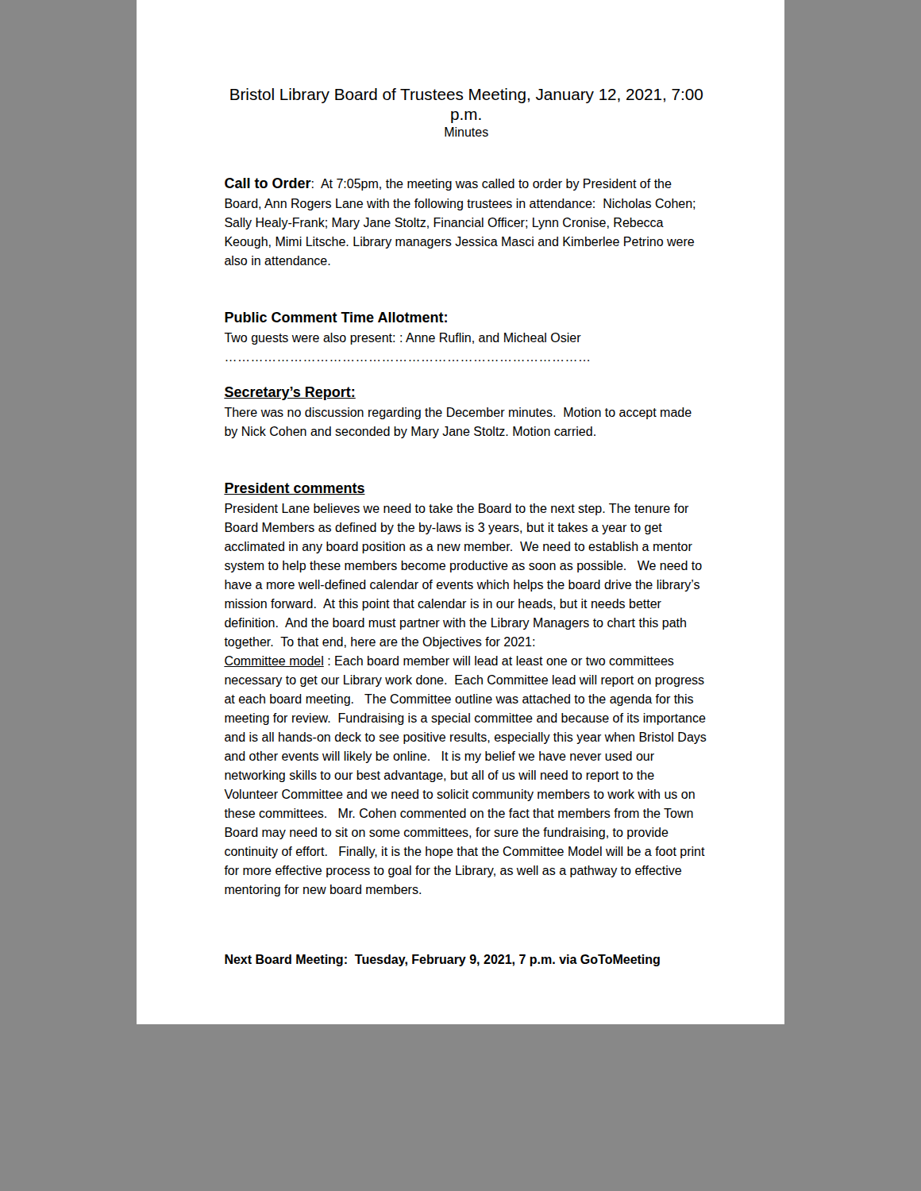Bristol Library Board of Trustees Meeting, January 12, 2021, 7:00 p.m.
Minutes
Call to Order: At 7:05pm, the meeting was called to order by President of the Board, Ann Rogers Lane with the following trustees in attendance: Nicholas Cohen; Sally Healy-Frank; Mary Jane Stoltz, Financial Officer; Lynn Cronise, Rebecca Keough, Mimi Litsche. Library managers Jessica Masci and Kimberlee Petrino were also in attendance.
Public Comment Time Allotment:
Two guests were also present: : Anne Ruflin, and Micheal Osier
…………………………………………………………………………
Secretary’s Report:
There was no discussion regarding the December minutes. Motion to accept made by Nick Cohen and seconded by Mary Jane Stoltz. Motion carried.
President comments
President Lane believes we need to take the Board to the next step. The tenure for Board Members as defined by the by-laws is 3 years, but it takes a year to get acclimated in any board position as a new member. We need to establish a mentor system to help these members become productive as soon as possible. We need to have a more well-defined calendar of events which helps the board drive the library’s mission forward. At this point that calendar is in our heads, but it needs better definition. And the board must partner with the Library Managers to chart this path together. To that end, here are the Objectives for 2021:
Committee model : Each board member will lead at least one or two committees necessary to get our Library work done. Each Committee lead will report on progress at each board meeting. The Committee outline was attached to the agenda for this meeting for review. Fundraising is a special committee and because of its importance and is all hands-on deck to see positive results, especially this year when Bristol Days and other events will likely be online. It is my belief we have never used our networking skills to our best advantage, but all of us will need to report to the Volunteer Committee and we need to solicit community members to work with us on these committees. Mr. Cohen commented on the fact that members from the Town Board may need to sit on some committees, for sure the fundraising, to provide continuity of effort. Finally, it is the hope that the Committee Model will be a foot print for more effective process to goal for the Library, as well as a pathway to effective mentoring for new board members.
Next Board Meeting: Tuesday, February 9, 2021, 7 p.m. via GoToMeeting